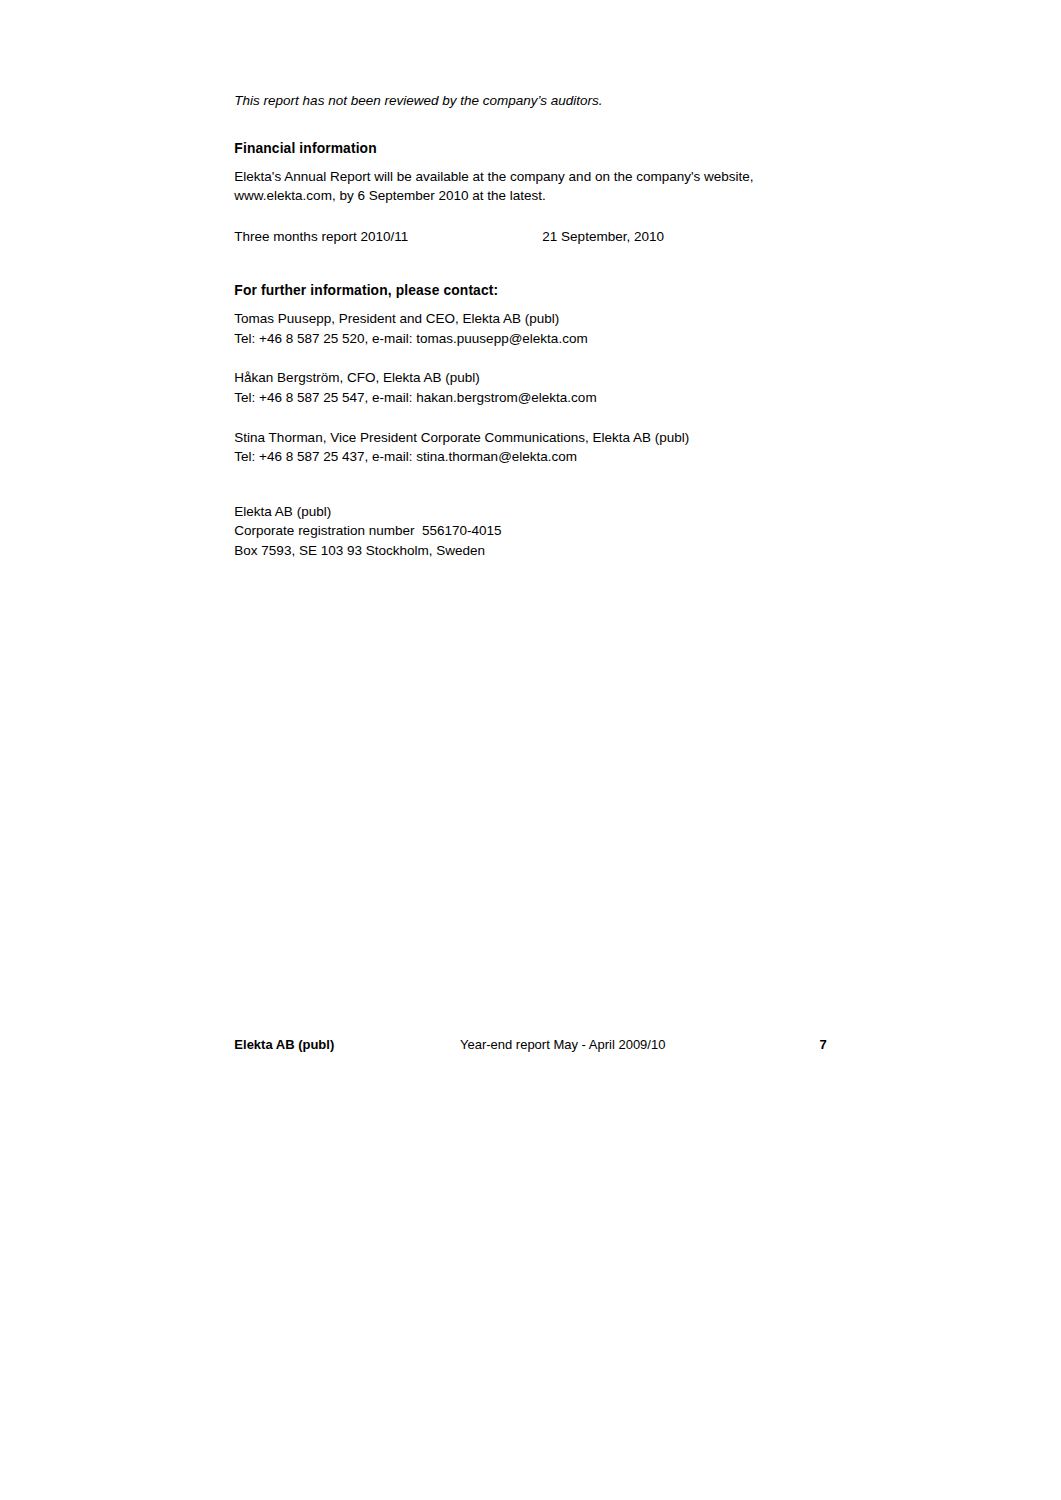This report has not been reviewed by the company’s auditors.
Financial information
Elekta's Annual Report will be available at the company and on the company's website, www.elekta.com, by 6 September 2010 at the latest.
Three months report 2010/11
21 September, 2010
For further information, please contact:
Tomas Puusepp, President and CEO, Elekta AB (publ)
Tel: +46 8 587 25 520, e-mail: tomas.puusepp@elekta.com
Håkan Bergström, CFO, Elekta AB (publ)
Tel: +46 8 587 25 547, e-mail: hakan.bergstrom@elekta.com
Stina Thorman, Vice President Corporate Communications, Elekta AB (publ)
Tel: +46 8 587 25 437, e-mail: stina.thorman@elekta.com
Elekta AB (publ)
Corporate registration number 556170-4015
Box 7593, SE 103 93 Stockholm, Sweden
Elekta AB (publ)
Year-end report May - April 2009/10
7